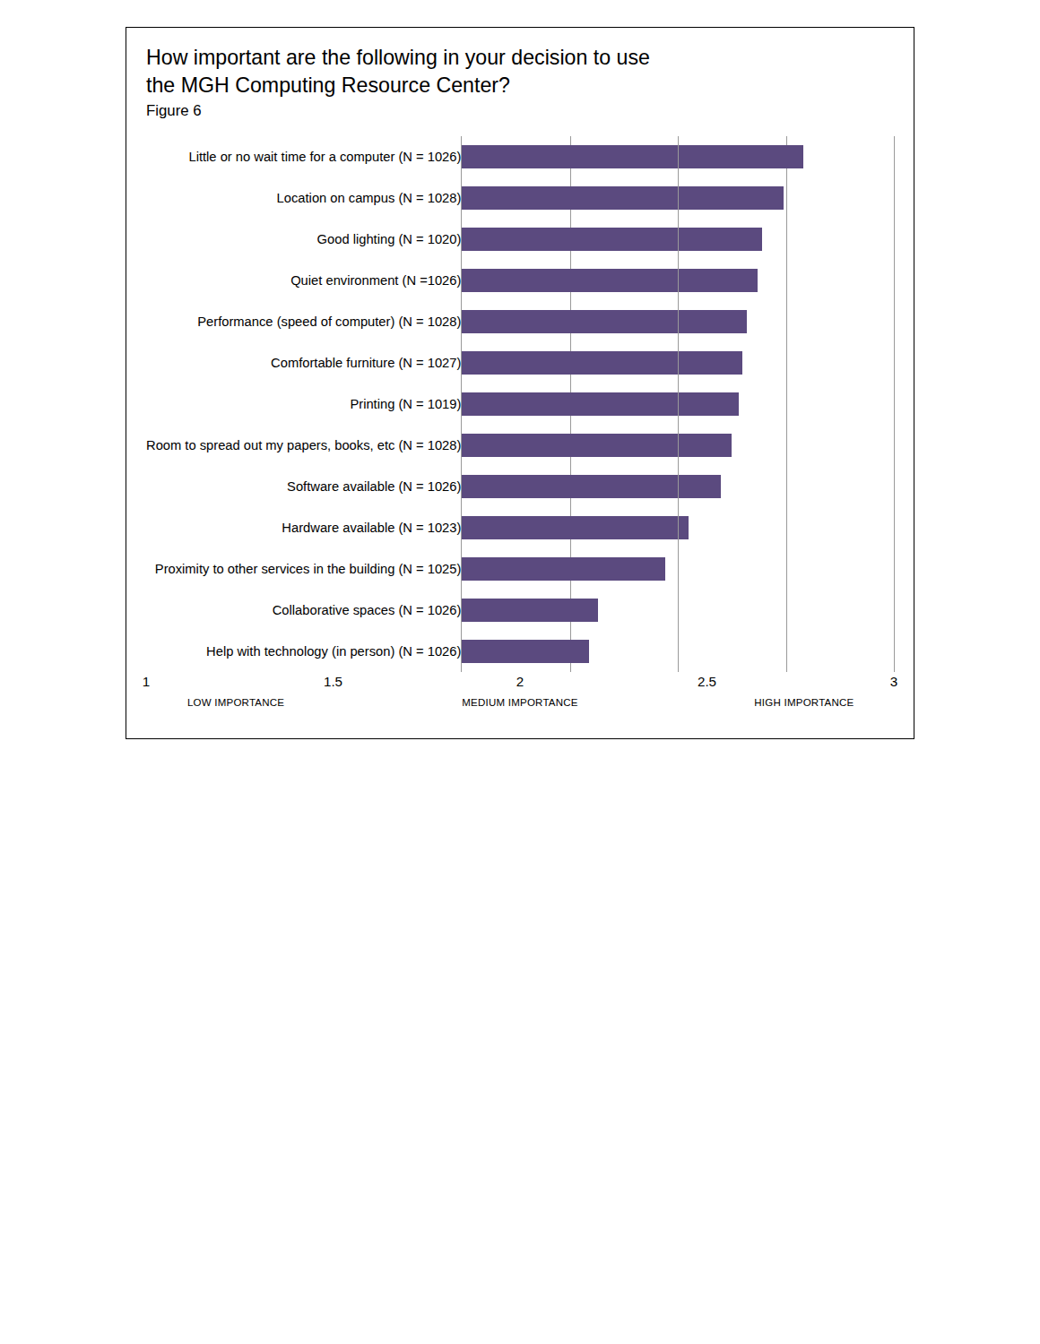How important are the following in your decision to use
the MGH Computing Resource Center?
Figure 6
| Little or no wait time for a computer (N = 1026) | |
| Location on campus (N = 1028) | |
| Good lighting (N = 1020) | |
| Quiet environment (N =1026) | |
| Performance (speed of computer) (N = 1028) | |
| Comfortable furniture (N = 1027) | |
| Printing (N = 1019) | |
| Room to spread out my papers, books, etc (N = 1028) | |
| Software available (N = 1026) | |
| Hardware available (N = 1023) | |
| Proximity to other services in the building (N = 1025) | |
| Collaborative spaces (N = 1026) | |
| Help with technology (in person) (N = 1026) | |
1 1.5 2 2.5 3
LOW IMPORTANCE MEDIUM IMPORTANCE HIGH IMPORTANCE